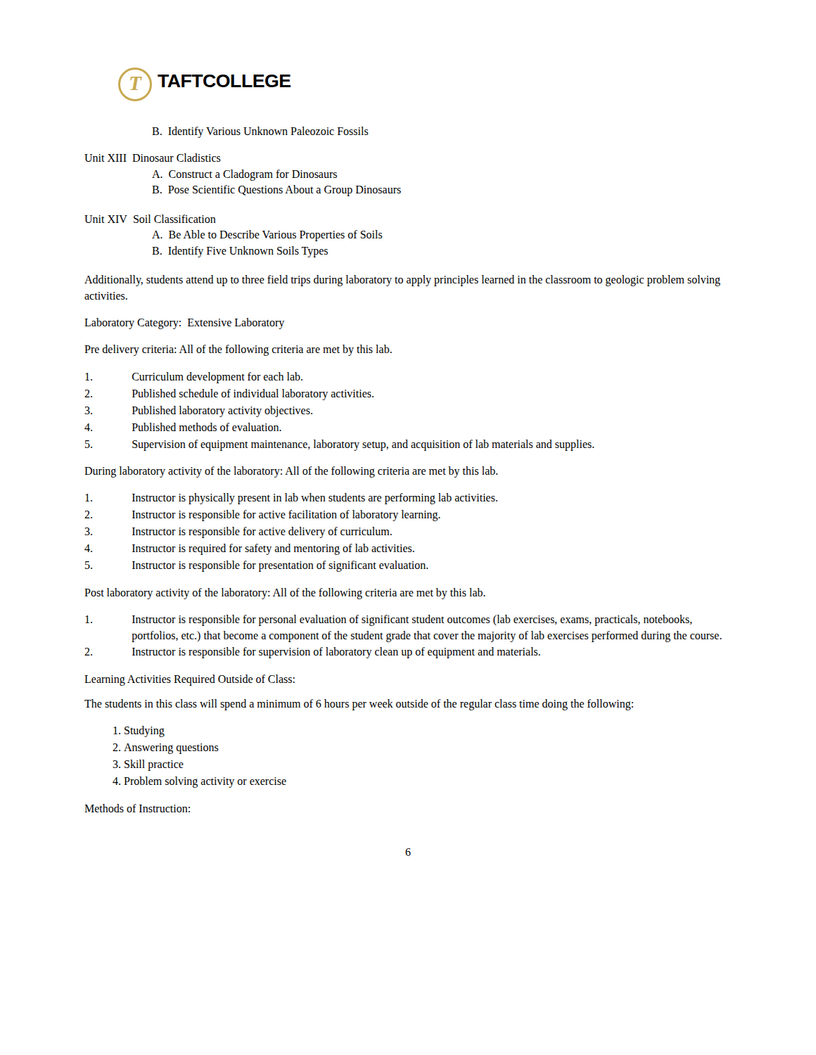TTAFTCOLLEGE
B. Identify Various Unknown Paleozoic Fossils
Unit XIII Dinosaur Cladistics
A. Construct a Cladogram for Dinosaurs
B. Pose Scientific Questions About a Group Dinosaurs
Unit XIV Soil Classification
A. Be Able to Describe Various Properties of Soils
B. Identify Five Unknown Soils Types
Additionally, students attend up to three field trips during laboratory to apply principles learned in the classroom to geologic problem solving activities.
Laboratory Category: Extensive Laboratory
Pre delivery criteria: All of the following criteria are met by this lab.
1. Curriculum development for each lab.
2. Published schedule of individual laboratory activities.
3. Published laboratory activity objectives.
4. Published methods of evaluation.
5. Supervision of equipment maintenance, laboratory setup, and acquisition of lab materials and supplies.
During laboratory activity of the laboratory: All of the following criteria are met by this lab.
1. Instructor is physically present in lab when students are performing lab activities.
2. Instructor is responsible for active facilitation of laboratory learning.
3. Instructor is responsible for active delivery of curriculum.
4. Instructor is required for safety and mentoring of lab activities.
5. Instructor is responsible for presentation of significant evaluation.
Post laboratory activity of the laboratory: All of the following criteria are met by this lab.
1. Instructor is responsible for personal evaluation of significant student outcomes (lab exercises, exams, practicals, notebooks, portfolios, etc.) that become a component of the student grade that cover the majority of lab exercises performed during the course.
2. Instructor is responsible for supervision of laboratory clean up of equipment and materials.
Learning Activities Required Outside of Class:
The students in this class will spend a minimum of 6 hours per week outside of the regular class time doing the following:
Studying
Answering questions
Skill practice
Problem solving activity or exercise
Methods of Instruction:
6